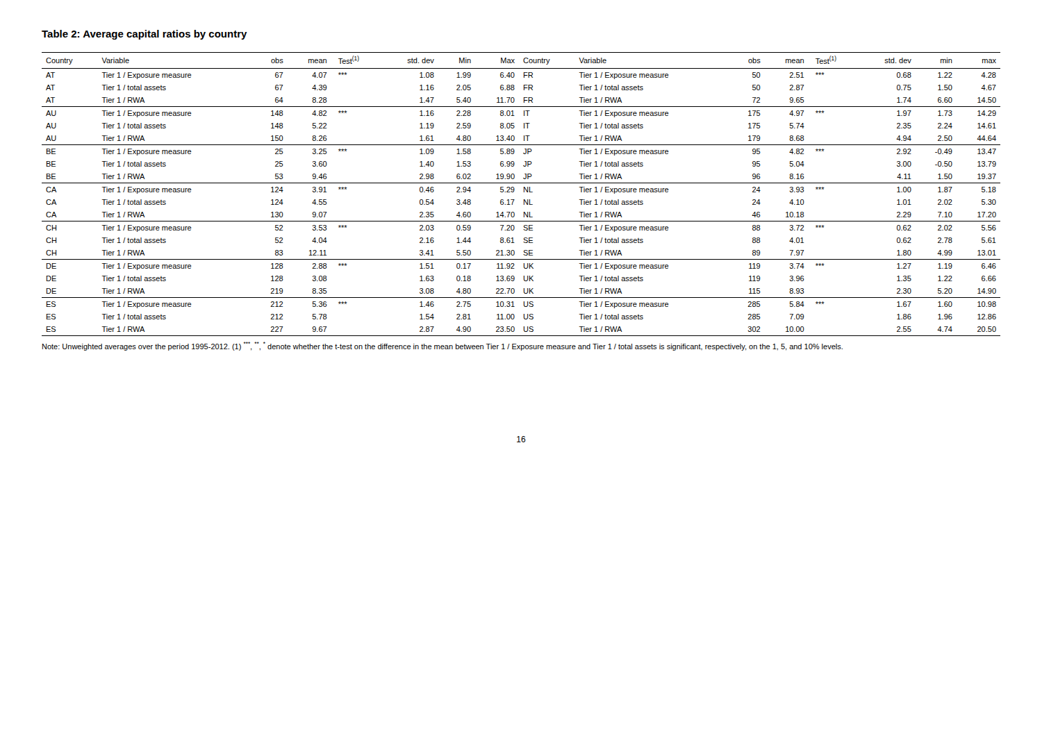Table 2: Average capital ratios by country
| Country | Variable | obs | mean | Test (1) | std. dev | Min | Max | Country | Variable | obs | mean | Test (1) | std. dev | min | max |
| --- | --- | --- | --- | --- | --- | --- | --- | --- | --- | --- | --- | --- | --- | --- | --- |
| AT | Tier 1 / Exposure measure | 67 | 4.07 | *** | 1.08 | 1.99 | 6.40 | FR | Tier 1 / Exposure measure | 50 | 2.51 | *** | 0.68 | 1.22 | 4.28 |
| AT | Tier 1 / total assets | 67 | 4.39 | | 1.16 | 2.05 | 6.88 | FR | Tier 1 / total assets | 50 | 2.87 | | 0.75 | 1.50 | 4.67 |
| AT | Tier 1 / RWA | 64 | 8.28 | | 1.47 | 5.40 | 11.70 | FR | Tier 1 / RWA | 72 | 9.65 | | 1.74 | 6.60 | 14.50 |
| AU | Tier 1 / Exposure measure | 148 | 4.82 | *** | 1.16 | 2.28 | 8.01 | IT | Tier 1 / Exposure measure | 175 | 4.97 | *** | 1.97 | 1.73 | 14.29 |
| AU | Tier 1 / total assets | 148 | 5.22 | | 1.19 | 2.59 | 8.05 | IT | Tier 1 / total assets | 175 | 5.74 | | 2.35 | 2.24 | 14.61 |
| AU | Tier 1 / RWA | 150 | 8.26 | | 1.61 | 4.80 | 13.40 | IT | Tier 1 / RWA | 179 | 8.68 | | 4.94 | 2.50 | 44.64 |
| BE | Tier 1 / Exposure measure | 25 | 3.25 | *** | 1.09 | 1.58 | 5.89 | JP | Tier 1 / Exposure measure | 95 | 4.82 | *** | 2.92 | -0.49 | 13.47 |
| BE | Tier 1 / total assets | 25 | 3.60 | | 1.40 | 1.53 | 6.99 | JP | Tier 1 / total assets | 95 | 5.04 | | 3.00 | -0.50 | 13.79 |
| BE | Tier 1 / RWA | 53 | 9.46 | | 2.98 | 6.02 | 19.90 | JP | Tier 1 / RWA | 96 | 8.16 | | 4.11 | 1.50 | 19.37 |
| CA | Tier 1 / Exposure measure | 124 | 3.91 | *** | 0.46 | 2.94 | 5.29 | NL | Tier 1 / Exposure measure | 24 | 3.93 | *** | 1.00 | 1.87 | 5.18 |
| CA | Tier 1 / total assets | 124 | 4.55 | | 0.54 | 3.48 | 6.17 | NL | Tier 1 / total assets | 24 | 4.10 | | 1.01 | 2.02 | 5.30 |
| CA | Tier 1 / RWA | 130 | 9.07 | | 2.35 | 4.60 | 14.70 | NL | Tier 1 / RWA | 46 | 10.18 | | 2.29 | 7.10 | 17.20 |
| CH | Tier 1 / Exposure measure | 52 | 3.53 | *** | 2.03 | 0.59 | 7.20 | SE | Tier 1 / Exposure measure | 88 | 3.72 | *** | 0.62 | 2.02 | 5.56 |
| CH | Tier 1 / total assets | 52 | 4.04 | | 2.16 | 1.44 | 8.61 | SE | Tier 1 / total assets | 88 | 4.01 | | 0.62 | 2.78 | 5.61 |
| CH | Tier 1 / RWA | 83 | 12.11 | | 3.41 | 5.50 | 21.30 | SE | Tier 1 / RWA | 89 | 7.97 | | 1.80 | 4.99 | 13.01 |
| DE | Tier 1 / Exposure measure | 128 | 2.88 | *** | 1.51 | 0.17 | 11.92 | UK | Tier 1 / Exposure measure | 119 | 3.74 | *** | 1.27 | 1.19 | 6.46 |
| DE | Tier 1 / total assets | 128 | 3.08 | | 1.63 | 0.18 | 13.69 | UK | Tier 1 / total assets | 119 | 3.96 | | 1.35 | 1.22 | 6.66 |
| DE | Tier 1 / RWA | 219 | 8.35 | | 3.08 | 4.80 | 22.70 | UK | Tier 1 / RWA | 115 | 8.93 | | 2.30 | 5.20 | 14.90 |
| ES | Tier 1 / Exposure measure | 212 | 5.36 | *** | 1.46 | 2.75 | 10.31 | US | Tier 1 / Exposure measure | 285 | 5.84 | *** | 1.67 | 1.60 | 10.98 |
| ES | Tier 1 / total assets | 212 | 5.78 | | 1.54 | 2.81 | 11.00 | US | Tier 1 / total assets | 285 | 7.09 | | 1.86 | 1.96 | 12.86 |
| ES | Tier 1 / RWA | 227 | 9.67 | | 2.87 | 4.90 | 23.50 | US | Tier 1 / RWA | 302 | 10.00 | | 2.55 | 4.74 | 20.50 |
Note: Unweighted averages over the period 1995-2012. (1) ***, **, * denote whether the t-test on the difference in the mean between Tier 1 / Exposure measure and Tier 1 / total assets is significant, respectively, on the 1, 5, and 10% levels.
16